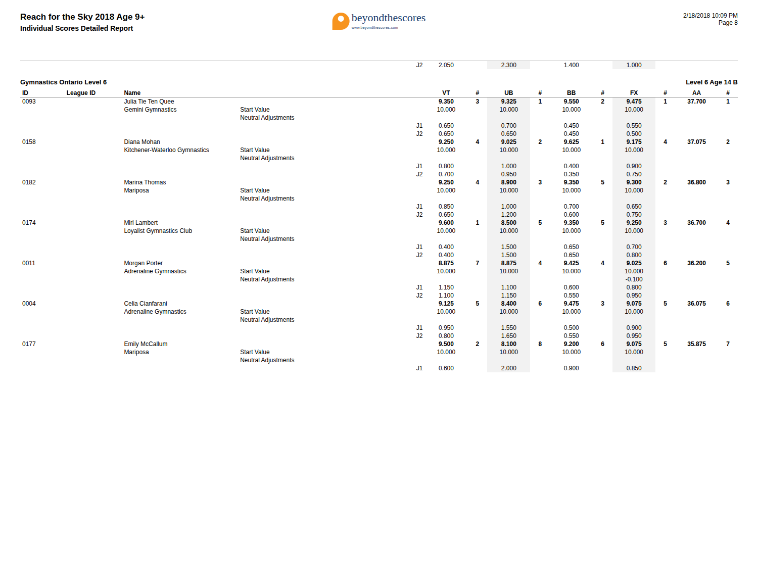Reach for the Sky 2018 Age 9+
Individual Scores Detailed Report
beyondthescores
www.beyondthescores.com
2/18/2018 10:09 PM
Page 8
| | | | | J2 | 2.050 | | 2.300 | | 1.400 | | 1.000 | | | |
Gymnastics Ontario Level 6 Level 6 Age 14 B
| ID | League ID | Name | | | VT | # | UB | # | BB | # | FX | # | AA | # |
| --- | --- | --- | --- | --- | --- | --- | --- | --- | --- | --- | --- | --- | --- | --- |
| 0093 | | Julia Tie Ten Quee | | | 9.350 | 3 | 9.325 | 1 | 9.550 | 2 | 9.475 | 1 | 37.700 | 1 |
| | | Gemini Gymnastics | Start Value | | 10.000 | | 10.000 | | 10.000 | | 10.000 | | | |
| | | | Neutral Adjustments | | | | | | | | | | | |
| | | | | J1 | 0.650 | | 0.700 | | 0.450 | | 0.550 | | | |
| | | | | J2 | 0.650 | | 0.650 | | 0.450 | | 0.500 | | | |
| 0158 | | Diana Mohan | | | 9.250 | 4 | 9.025 | 2 | 9.625 | 1 | 9.175 | 4 | 37.075 | 2 |
| | | Kitchener-Waterloo Gymnastics | Start Value | | 10.000 | | 10.000 | | 10.000 | | 10.000 | | | |
| | | | Neutral Adjustments | | | | | | | | | | | |
| | | | | J1 | 0.800 | | 1.000 | | 0.400 | | 0.900 | | | |
| | | | | J2 | 0.700 | | 0.950 | | 0.350 | | 0.750 | | | |
| 0182 | | Marina Thomas | | | 9.250 | 4 | 8.900 | 3 | 9.350 | 5 | 9.300 | 2 | 36.800 | 3 |
| | | Mariposa | Start Value | | 10.000 | | 10.000 | | 10.000 | | 10.000 | | | |
| | | | Neutral Adjustments | | | | | | | | | | | |
| | | | | J1 | 0.850 | | 1.000 | | 0.700 | | 0.650 | | | |
| | | | | J2 | 0.650 | | 1.200 | | 0.600 | | 0.750 | | | |
| 0174 | | Miri Lambert | | | 9.600 | 1 | 8.500 | 5 | 9.350 | 5 | 9.250 | 3 | 36.700 | 4 |
| | | Loyalist Gymnastics Club | Start Value | | 10.000 | | 10.000 | | 10.000 | | 10.000 | | | |
| | | | Neutral Adjustments | | | | | | | | | | | |
| | | | | J1 | 0.400 | | 1.500 | | 0.650 | | 0.700 | | | |
| | | | | J2 | 0.400 | | 1.500 | | 0.650 | | 0.800 | | | |
| 0011 | | Morgan Porter | | | 8.875 | 7 | 8.875 | 4 | 9.425 | 4 | 9.025 | 6 | 36.200 | 5 |
| | | Adrenaline Gymnastics | Start Value | | 10.000 | | 10.000 | | 10.000 | | 10.000 | | | |
| | | | Neutral Adjustments | | | | | | | | -0.100 | | | |
| | | | | J1 | 1.150 | | 1.100 | | 0.600 | | 0.800 | | | |
| | | | | J2 | 1.100 | | 1.150 | | 0.550 | | 0.950 | | | |
| 0004 | | Celia Cianfarani | | | 9.125 | 5 | 8.400 | 6 | 9.475 | 3 | 9.075 | 5 | 36.075 | 6 |
| | | Adrenaline Gymnastics | Start Value | | 10.000 | | 10.000 | | 10.000 | | 10.000 | | | |
| | | | Neutral Adjustments | | | | | | | | | | | |
| | | | | J1 | 0.950 | | 1.550 | | 0.500 | | 0.900 | | | |
| | | | | J2 | 0.800 | | 1.650 | | 0.550 | | 0.950 | | | |
| 0177 | | Emily McCallum | | | 9.500 | 2 | 8.100 | 8 | 9.200 | 6 | 9.075 | 5 | 35.875 | 7 |
| | | Mariposa | Start Value | | 10.000 | | 10.000 | | 10.000 | | 10.000 | | | |
| | | | Neutral Adjustments | | | | | | | | | | | |
| | | | | J1 | 0.600 | | 2.000 | | 0.900 | | 0.850 | | | |